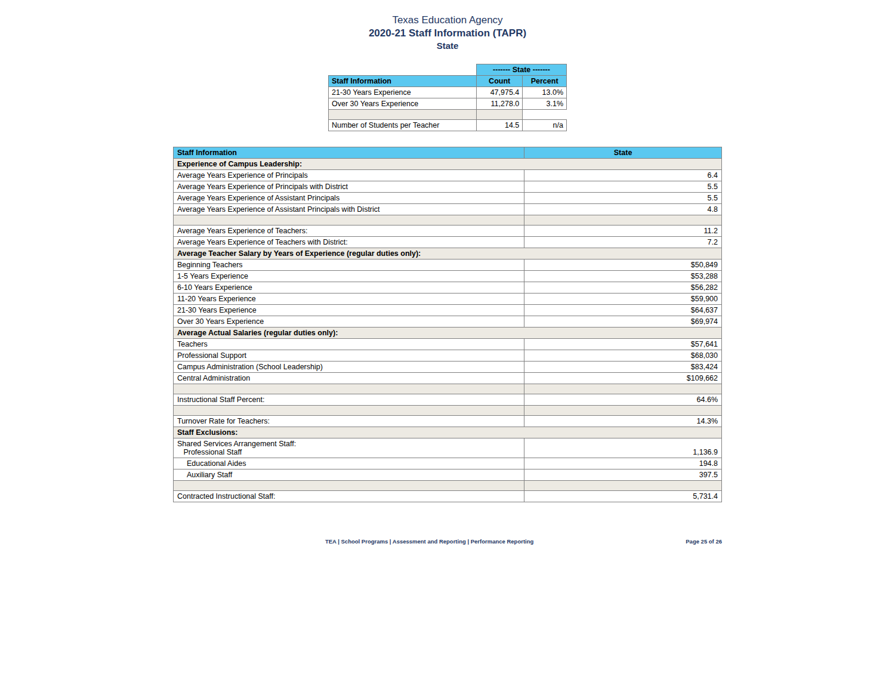Texas Education Agency
2020-21 Staff Information (TAPR)
State
| | ------- State ------- |
| --- | --- |
| Staff Information | Count | Percent |
| 21-30 Years Experience | 47,975.4 | 13.0% |
| Over 30 Years Experience | 11,278.0 | 3.1% |
| Number of Students per Teacher | 14.5 | n/a |
| Staff Information | State |
| --- | --- |
| Experience of Campus Leadership: |
| Average Years Experience of Principals | 6.4 |
| Average Years Experience of Principals with District | 5.5 |
| Average Years Experience of Assistant Principals | 5.5 |
| Average Years Experience of Assistant Principals with District | 4.8 |
| Average Years Experience of Teachers: | 11.2 |
| Average Years Experience of Teachers with District: | 7.2 |
| Average Teacher Salary by Years of Experience (regular duties only): |
| Beginning Teachers | $50,849 |
| 1-5 Years Experience | $53,288 |
| 6-10 Years Experience | $56,282 |
| 11-20 Years Experience | $59,900 |
| 21-30 Years Experience | $64,637 |
| Over 30 Years Experience | $69,974 |
| Average Actual Salaries (regular duties only): |
| Teachers | $57,641 |
| Professional Support | $68,030 |
| Campus Administration (School Leadership) | $83,424 |
| Central Administration | $109,662 |
| Instructional Staff Percent: | 64.6% |
| Turnover Rate for Teachers: | 14.3% |
| Staff Exclusions: |
| Shared Services Arrangement Staff: Professional Staff | 1,136.9 |
| Educational Aides | 194.8 |
| Auxiliary Staff | 397.5 |
| Contracted Instructional Staff: | 5,731.4 |
TEA | School Programs | Assessment and Reporting | Performance Reporting
Page 25 of 26